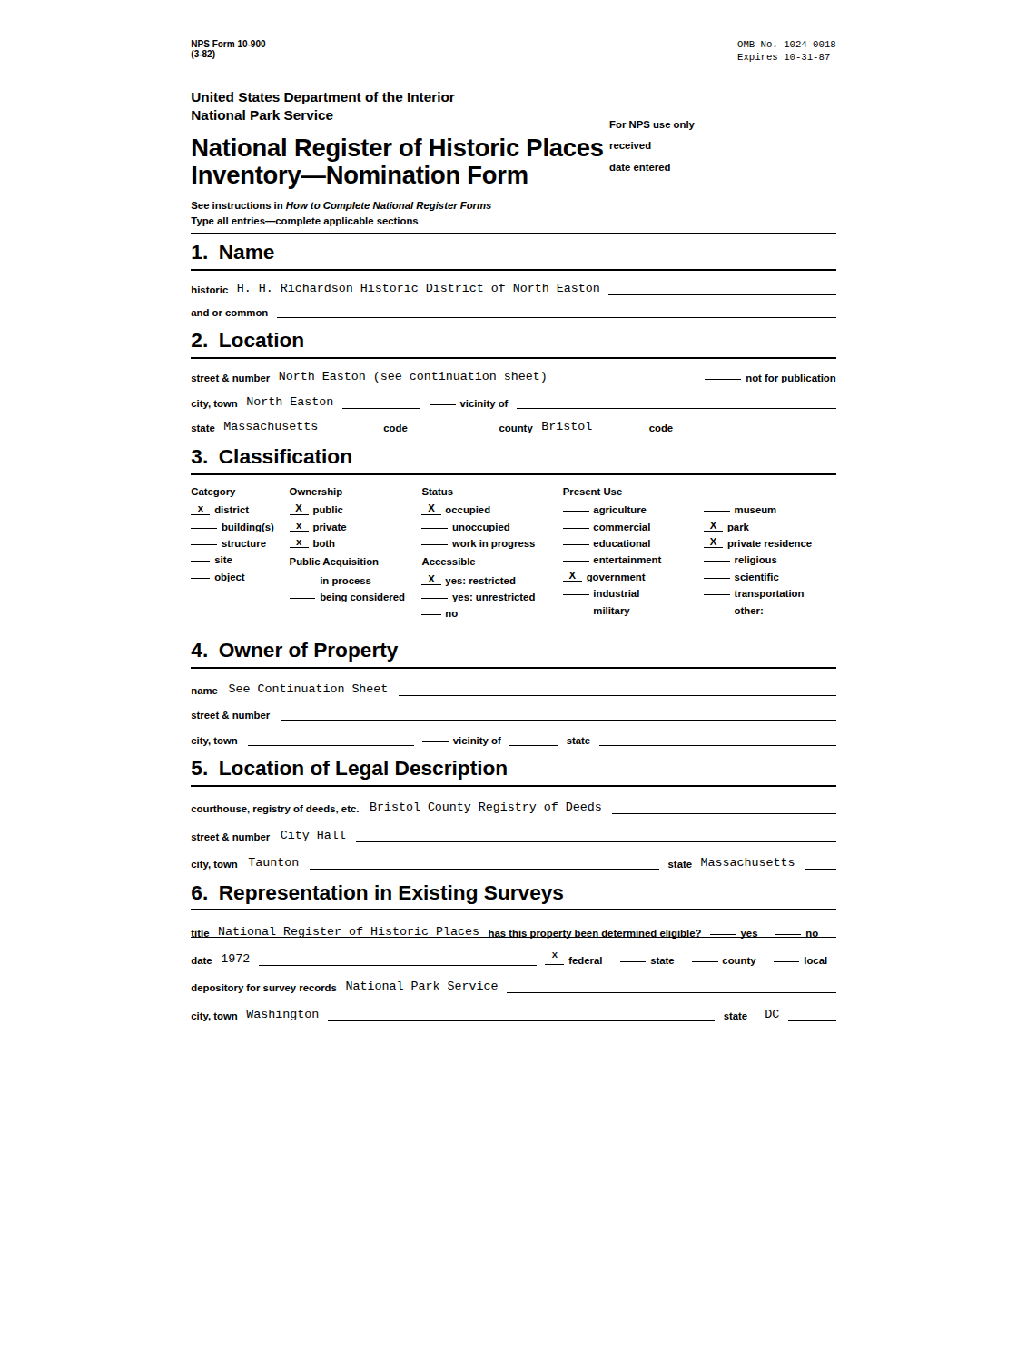NPS Form 10-900
(3-82)
OMB No. 1024-0018
Expires 10-31-87
United States Department of the Interior
National Park Service
National Register of Historic Places
Inventory—Nomination Form
See instructions in How to Complete National Register Forms
Type all entries—complete applicable sections
For NPS use only
received
date entered
1. Name
historic H. H. Richardson Historic District of North Easton
and or common
2. Location
street & number North Easton (see continuation sheet) not for publication
city, town North Easton vicinity of
state Massachusetts code county Bristol code
3. Classification
Category
xdistrict
building(s)
structure
site
object
Ownership
Xpublic
xprivate
xboth
Public Acquisition
in process
being considered
Status
Xoccupied
unoccupied
work in progress
Accessible
Xyes: restricted
yes: unrestricted
no
Present Use
agriculture
commercial
educational
entertainment
Xgovernment
industrial
military
museum
Xpark
Xprivate residence
religious
scientific
transportation
other:
4. Owner of Property
name See Continuation Sheet
street & number
city, town vicinity of state
5. Location of Legal Description
courthouse, registry of deeds, etc. Bristol County Registry of Deeds
street & number City Hall
city, town Taunton state Massachusetts
6. Representation in Existing Surveys
title National Register of Historic Places has this property been determined eligible? yes no
date 1972 Xfederal state county local
depository for survey records National Park Service
city, town Washington state DC